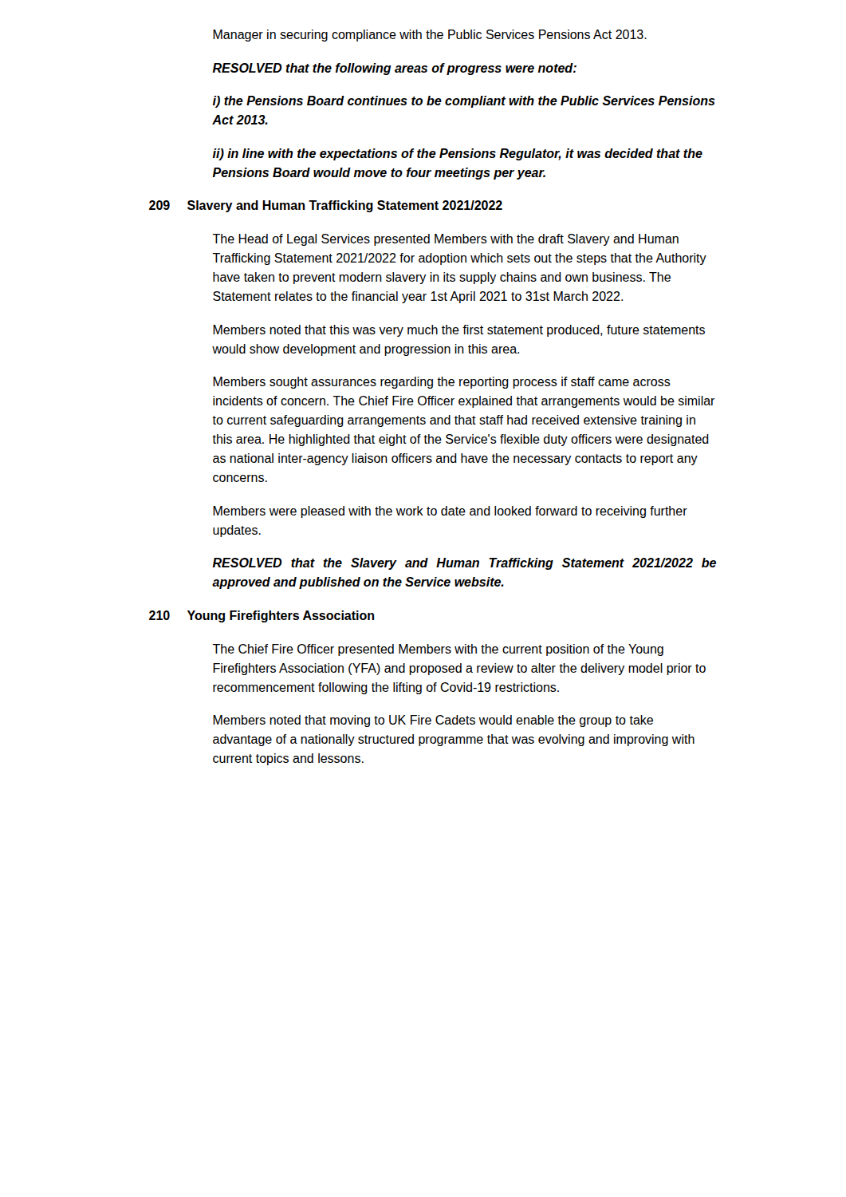Manager in securing compliance with the Public Services Pensions Act 2013.
RESOLVED that the following areas of progress were noted:
i) the Pensions Board continues to be compliant with the Public Services Pensions Act 2013.
ii) in line with the expectations of the Pensions Regulator, it was decided that the Pensions Board would move to four meetings per year.
209
Slavery and Human Trafficking Statement 2021/2022
The Head of Legal Services presented Members with the draft Slavery and Human Trafficking Statement 2021/2022 for adoption which sets out the steps that the Authority have taken to prevent modern slavery in its supply chains and own business. The Statement relates to the financial year 1st April 2021 to 31st March 2022.
Members noted that this was very much the first statement produced, future statements would show development and progression in this area.
Members sought assurances regarding the reporting process if staff came across incidents of concern. The Chief Fire Officer explained that arrangements would be similar to current safeguarding arrangements and that staff had received extensive training in this area. He highlighted that eight of the Service's flexible duty officers were designated as national inter-agency liaison officers and have the necessary contacts to report any concerns.
Members were pleased with the work to date and looked forward to receiving further updates.
RESOLVED that the Slavery and Human Trafficking Statement 2021/2022 be approved and published on the Service website.
210
Young Firefighters Association
The Chief Fire Officer presented Members with the current position of the Young Firefighters Association (YFA) and proposed a review to alter the delivery model prior to recommencement following the lifting of Covid-19 restrictions.
Members noted that moving to UK Fire Cadets would enable the group to take advantage of a nationally structured programme that was evolving and improving with current topics and lessons.